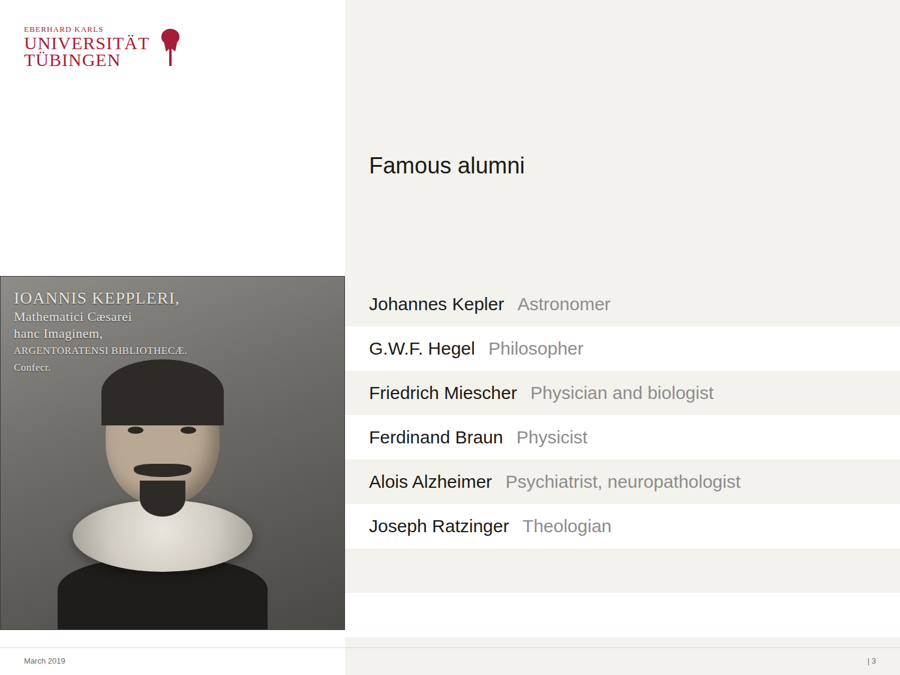EBERHARD KARLS UNIVERSITÄT TÜBINGEN
Famous alumni
Johannes Kepler Astronomer
G.W.F. Hegel Philosopher
Friedrich Miescher Physician and biologist
Ferdinand Braun Physicist
Alois Alzheimer Psychiatrist, neuropathologist
Joseph Ratzinger Theologian
IOANNIS KEPPLERI,
Mathematici Cæsarei
hanc Imaginem,
ARGENTORATENSI BIBLIOTHECÆ.
Confecr.
March 2019 | 3